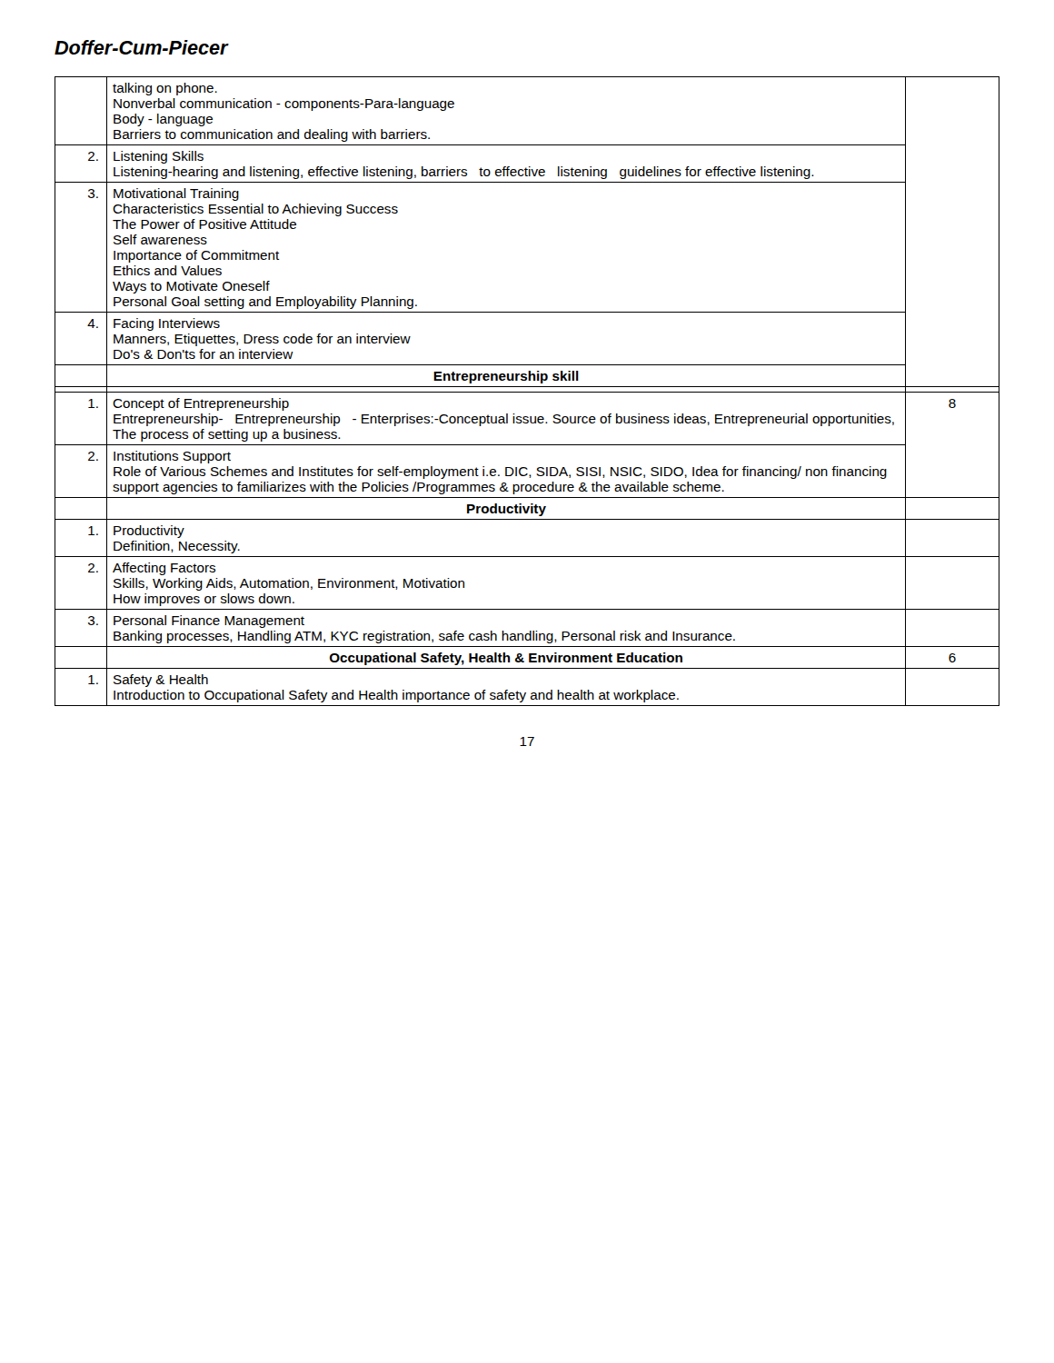Doffer-Cum-Piecer
| | talking on phone. Nonverbal communication - components-Para-language Body - language Barriers to communication and dealing with barriers. | |
| 2. | Listening Skills Listening-hearing and listening, effective listening, barriers to effective listening guidelines for effective listening. |
| 3. | Motivational Training Characteristics Essential to Achieving Success The Power of Positive Attitude Self awareness Importance of Commitment Ethics and Values Ways to Motivate Oneself Personal Goal setting and Employability Planning. |
| 4. | Facing Interviews Manners, Etiquettes, Dress code for an interview Do's & Don'ts for an interview |
| | Entrepreneurship skill |
| 1. | Concept of Entrepreneurship Entrepreneurship- Entrepreneurship - Enterprises:-Conceptual issue. Source of business ideas, Entrepreneurial opportunities, The process of setting up a business. | 8 |
| 2. | Institutions Support Role of Various Schemes and Institutes for self-employment i.e. DIC, SIDA, SISI, NSIC, SIDO, Idea for financing/ non financing support agencies to familiarizes with the Policies /Programmes & procedure & the available scheme. |
| | Productivity | |
| 1. | Productivity Definition, Necessity. | |
| 2. | Affecting Factors Skills, Working Aids, Automation, Environment, Motivation How improves or slows down. | |
| 3. | Personal Finance Management Banking processes, Handling ATM, KYC registration, safe cash handling, Personal risk and Insurance. | |
| | Occupational Safety, Health & Environment Education | 6 |
| 1. | Safety & Health Introduction to Occupational Safety and Health importance of safety and health at workplace. | |
17